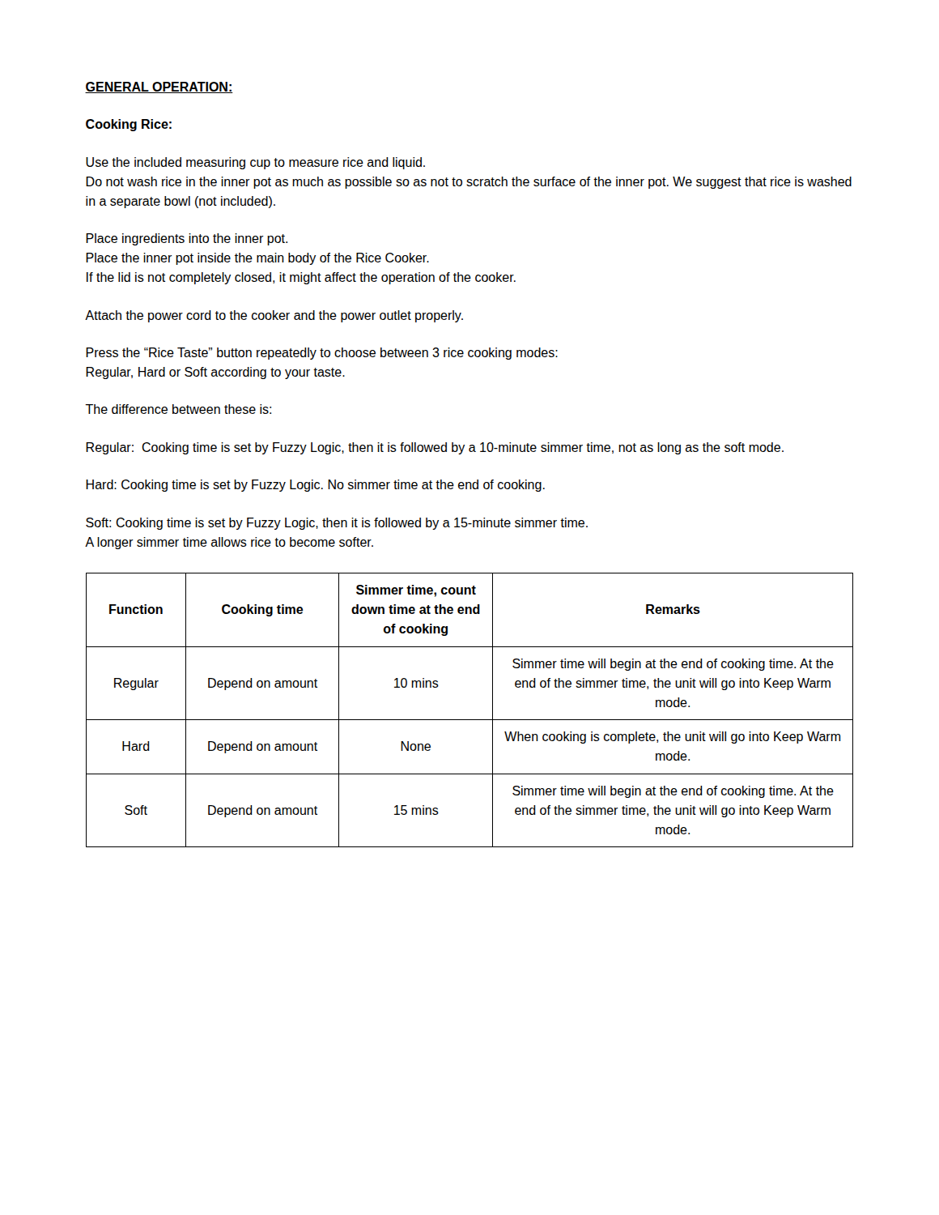GENERAL OPERATION:
Cooking Rice:
Use the included measuring cup to measure rice and liquid.
Do not wash rice in the inner pot as much as possible so as not to scratch the surface of the inner pot. We suggest that rice is washed in a separate bowl (not included).
Place ingredients into the inner pot.
Place the inner pot inside the main body of the Rice Cooker.
If the lid is not completely closed, it might affect the operation of the cooker.
Attach the power cord to the cooker and the power outlet properly.
Press the “Rice Taste” button repeatedly to choose between 3 rice cooking modes:
Regular, Hard or Soft according to your taste.
The difference between these is:
Regular: Cooking time is set by Fuzzy Logic, then it is followed by a 10-minute simmer time, not as long as the soft mode.
Hard: Cooking time is set by Fuzzy Logic. No simmer time at the end of cooking.
Soft: Cooking time is set by Fuzzy Logic, then it is followed by a 15-minute simmer time.
A longer simmer time allows rice to become softer.
| Function | Cooking time | Simmer time, count down time at the end of cooking | Remarks |
| --- | --- | --- | --- |
| Regular | Depend on amount | 10 mins | Simmer time will begin at the end of cooking time. At the end of the simmer time, the unit will go into Keep Warm mode. |
| Hard | Depend on amount | None | When cooking is complete, the unit will go into Keep Warm mode. |
| Soft | Depend on amount | 15 mins | Simmer time will begin at the end of cooking time. At the end of the simmer time, the unit will go into Keep Warm mode. |